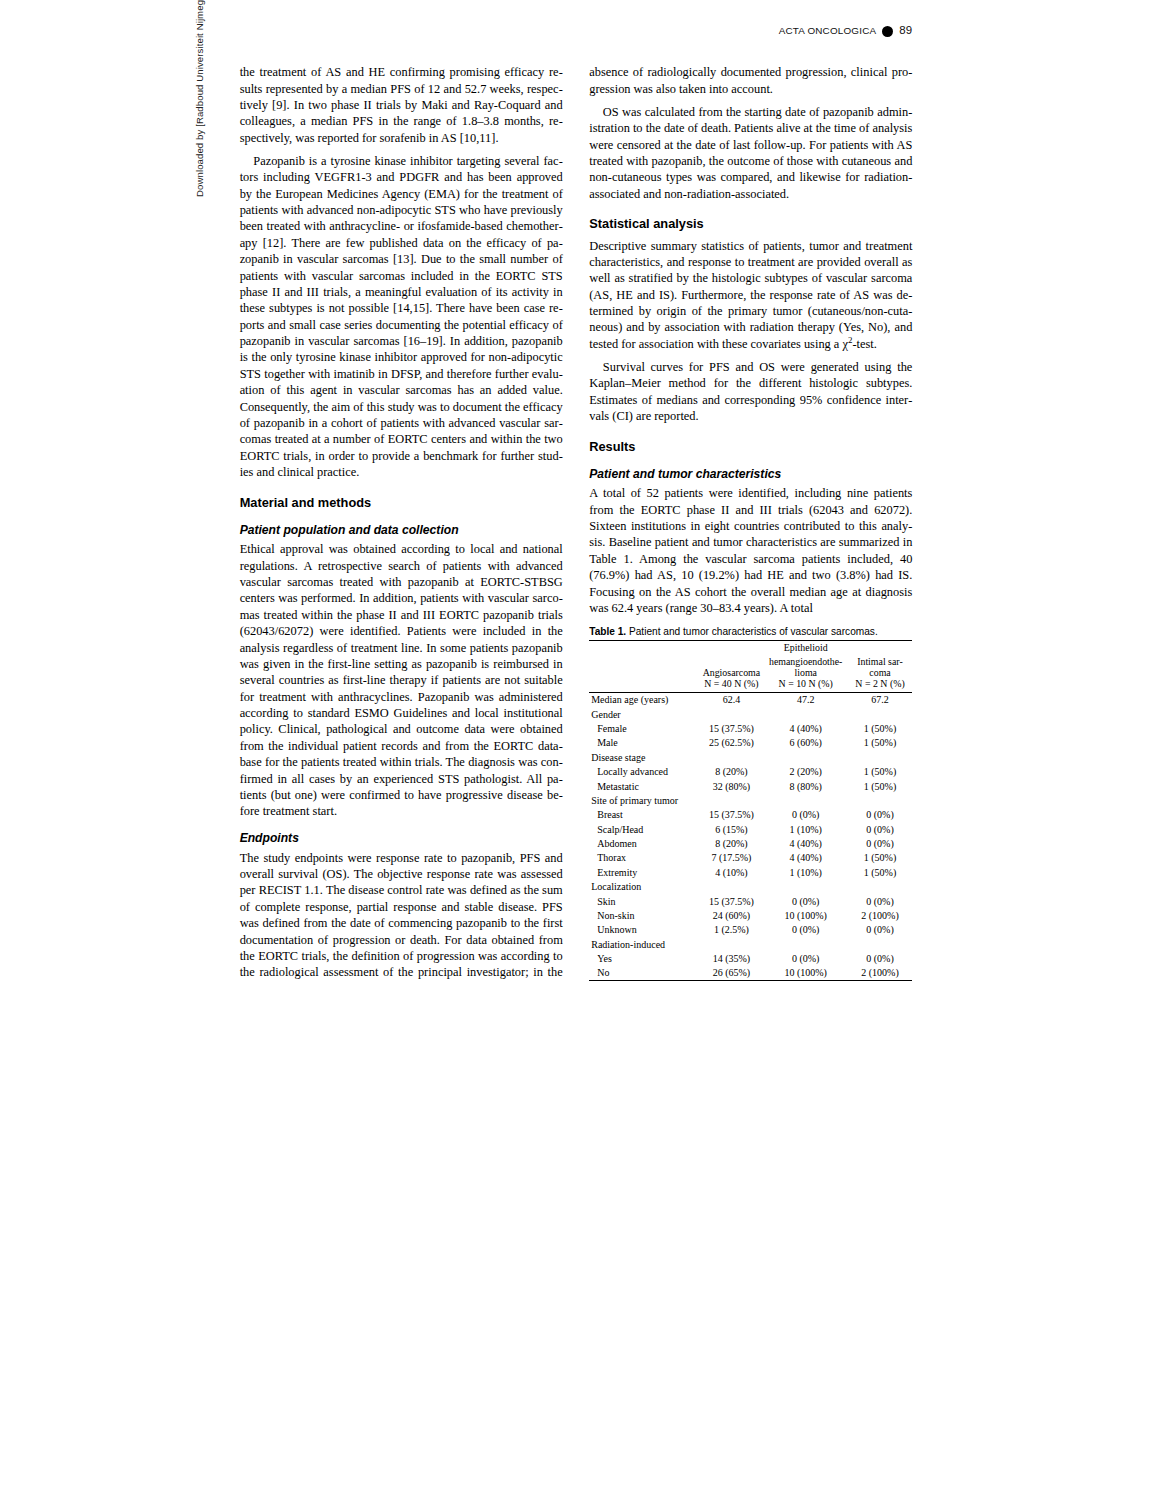Acta Oncologica 89
Downloaded by [Radboud Universiteit Nijmegen] at 04:14 02 October 2017
the treatment of AS and HE confirming promising efficacy results represented by a median PFS of 12 and 52.7 weeks, respectively [9]. In two phase II trials by Maki and Ray-Coquard and colleagues, a median PFS in the range of 1.8–3.8 months, respectively, was reported for sorafenib in AS [10,11].
Pazopanib is a tyrosine kinase inhibitor targeting several factors including VEGFR1-3 and PDGFR and has been approved by the European Medicines Agency (EMA) for the treatment of patients with advanced non-adipocytic STS who have previously been treated with anthracycline- or ifosfamide-based chemotherapy [12]. There are few published data on the efficacy of pazopanib in vascular sarcomas [13]. Due to the small number of patients with vascular sarcomas included in the EORTC STS phase II and III trials, a meaningful evaluation of its activity in these subtypes is not possible [14,15]. There have been case reports and small case series documenting the potential efficacy of pazopanib in vascular sarcomas [16–19]. In addition, pazopanib is the only tyrosine kinase inhibitor approved for non-adipocytic STS together with imatinib in DFSP, and therefore further evaluation of this agent in vascular sarcomas has an added value. Consequently, the aim of this study was to document the efficacy of pazopanib in a cohort of patients with advanced vascular sarcomas treated at a number of EORTC centers and within the two EORTC trials, in order to provide a benchmark for further studies and clinical practice.
Material and methods
Patient population and data collection
Ethical approval was obtained according to local and national regulations. A retrospective search of patients with advanced vascular sarcomas treated with pazopanib at EORTC-STBSG centers was performed. In addition, patients with vascular sarcomas treated within the phase II and III EORTC pazopanib trials (62043/62072) were identified. Patients were included in the analysis regardless of treatment line. In some patients pazopanib was given in the first-line setting as pazopanib is reimbursed in several countries as first-line therapy if patients are not suitable for treatment with anthracyclines. Pazopanib was administered according to standard ESMO Guidelines and local institutional policy. Clinical, pathological and outcome data were obtained from the individual patient records and from the EORTC database for the patients treated within trials. The diagnosis was confirmed in all cases by an experienced STS pathologist. All patients (but one) were confirmed to have progressive disease before treatment start.
Endpoints
The study endpoints were response rate to pazopanib, PFS and overall survival (OS). The objective response rate was assessed per RECIST 1.1. The disease control rate was defined as the sum of complete response, partial response and stable disease. PFS was defined from the date of commencing pazopanib to the first documentation of progression or death. For data obtained from the EORTC trials, the definition of progression was according to the radiological assessment of the principal investigator; in the absence of radiologically documented progression, clinical progression was also taken into account.
OS was calculated from the starting date of pazopanib administration to the date of death. Patients alive at the time of analysis were censored at the date of last follow-up. For patients with AS treated with pazopanib, the outcome of those with cutaneous and non-cutaneous types was compared, and likewise for radiation-associated and non-radiation-associated.
Statistical analysis
Descriptive summary statistics of patients, tumor and treatment characteristics, and response to treatment are provided overall as well as stratified by the histologic subtypes of vascular sarcoma (AS, HE and IS). Furthermore, the response rate of AS was determined by origin of the primary tumor (cutaneous/non-cutaneous) and by association with radiation therapy (Yes, No), and tested for association with these covariates using a χ2-test.
Survival curves for PFS and OS were generated using the Kaplan–Meier method for the different histologic subtypes. Estimates of medians and corresponding 95% confidence intervals (CI) are reported.
Results
Patient and tumor characteristics
A total of 52 patients were identified, including nine patients from the EORTC phase II and III trials (62043 and 62072). Sixteen institutions in eight countries contributed to this analysis. Baseline patient and tumor characteristics are summarized in Table 1. Among the vascular sarcoma patients included, 40 (76.9%) had AS, 10 (19.2%) had HE and two (3.8%) had IS. Focusing on the AS cohort the overall median age at diagnosis was 62.4 years (range 30–83.4 years). A total
Table 1. Patient and tumor characteristics of vascular sarcomas.
| | | Epithelioid | |
| --- | --- | --- | --- |
| | Angiosarcoma N = 40 N (%) | hemangioendothelioma N = 10 N (%) | Intimal sarcoma N = 2 N (%) |
| Median age (years) | 62.4 | 47.2 | 67.2 |
| Gender | | | |
| Female | 15 (37.5%) | 4 (40%) | 1 (50%) |
| Male | 25 (62.5%) | 6 (60%) | 1 (50%) |
| Disease stage | | | |
| Locally advanced | 8 (20%) | 2 (20%) | 1 (50%) |
| Metastatic | 32 (80%) | 8 (80%) | 1 (50%) |
| Site of primary tumor | | | |
| Breast | 15 (37.5%) | 0 (0%) | 0 (0%) |
| Scalp/Head | 6 (15%) | 1 (10%) | 0 (0%) |
| Abdomen | 8 (20%) | 4 (40%) | 0 (0%) |
| Thorax | 7 (17.5%) | 4 (40%) | 1 (50%) |
| Extremity | 4 (10%) | 1 (10%) | 1 (50%) |
| Localization | | | |
| Skin | 15 (37.5%) | 0 (0%) | 0 (0%) |
| Non-skin | 24 (60%) | 10 (100%) | 2 (100%) |
| Unknown | 1 (2.5%) | 0 (0%) | 0 (0%) |
| Radiation-induced | | | |
| Yes | 14 (35%) | 0 (0%) | 0 (0%) |
| No | 26 (65%) | 10 (100%) | 2 (100%) |